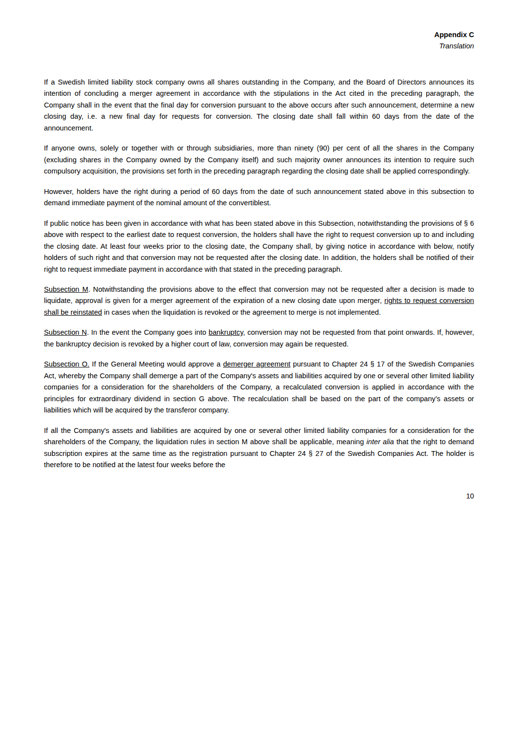Appendix C
Translation
If a Swedish limited liability stock company owns all shares outstanding in the Company, and the Board of Directors announces its intention of concluding a merger agreement in accordance with the stipulations in the Act cited in the preceding paragraph, the Company shall in the event that the final day for conversion pursuant to the above occurs after such announcement, determine a new closing day, i.e. a new final day for requests for conversion. The closing date shall fall within 60 days from the date of the announcement.
If anyone owns, solely or together with or through subsidiaries, more than ninety (90) per cent of all the shares in the Company (excluding shares in the Company owned by the Company itself) and such majority owner announces its intention to require such compulsory acquisition, the provisions set forth in the preceding paragraph regarding the closing date shall be applied correspondingly.
However, holders have the right during a period of 60 days from the date of such announcement stated above in this subsection to demand immediate payment of the nominal amount of the convertiblest.
If public notice has been given in accordance with what has been stated above in this Subsection, notwithstanding the provisions of § 6 above with respect to the earliest date to request conversion, the holders shall have the right to request conversion up to and including the closing date. At least four weeks prior to the closing date, the Company shall, by giving notice in accordance with below, notify holders of such right and that conversion may not be requested after the closing date. In addition, the holders shall be notified of their right to request immediate payment in accordance with that stated in the preceding paragraph.
Subsection M. Notwithstanding the provisions above to the effect that conversion may not be requested after a decision is made to liquidate, approval is given for a merger agreement of the expiration of a new closing date upon merger, rights to request conversion shall be reinstated in cases when the liquidation is revoked or the agreement to merge is not implemented.
Subsection N. In the event the Company goes into bankruptcy, conversion may not be requested from that point onwards. If, however, the bankruptcy decision is revoked by a higher court of law, conversion may again be requested.
Subsection O. If the General Meeting would approve a demerger agreement pursuant to Chapter 24 § 17 of the Swedish Companies Act, whereby the Company shall demerge a part of the Company's assets and liabilities acquired by one or several other limited liability companies for a consideration for the shareholders of the Company, a recalculated conversion is applied in accordance with the principles for extraordinary dividend in section G above. The recalculation shall be based on the part of the company's assets or liabilities which will be acquired by the transferor company.
If all the Company's assets and liabilities are acquired by one or several other limited liability companies for a consideration for the shareholders of the Company, the liquidation rules in section M above shall be applicable, meaning inter alia that the right to demand subscription expires at the same time as the registration pursuant to Chapter 24 § 27 of the Swedish Companies Act. The holder is therefore to be notified at the latest four weeks before the
10